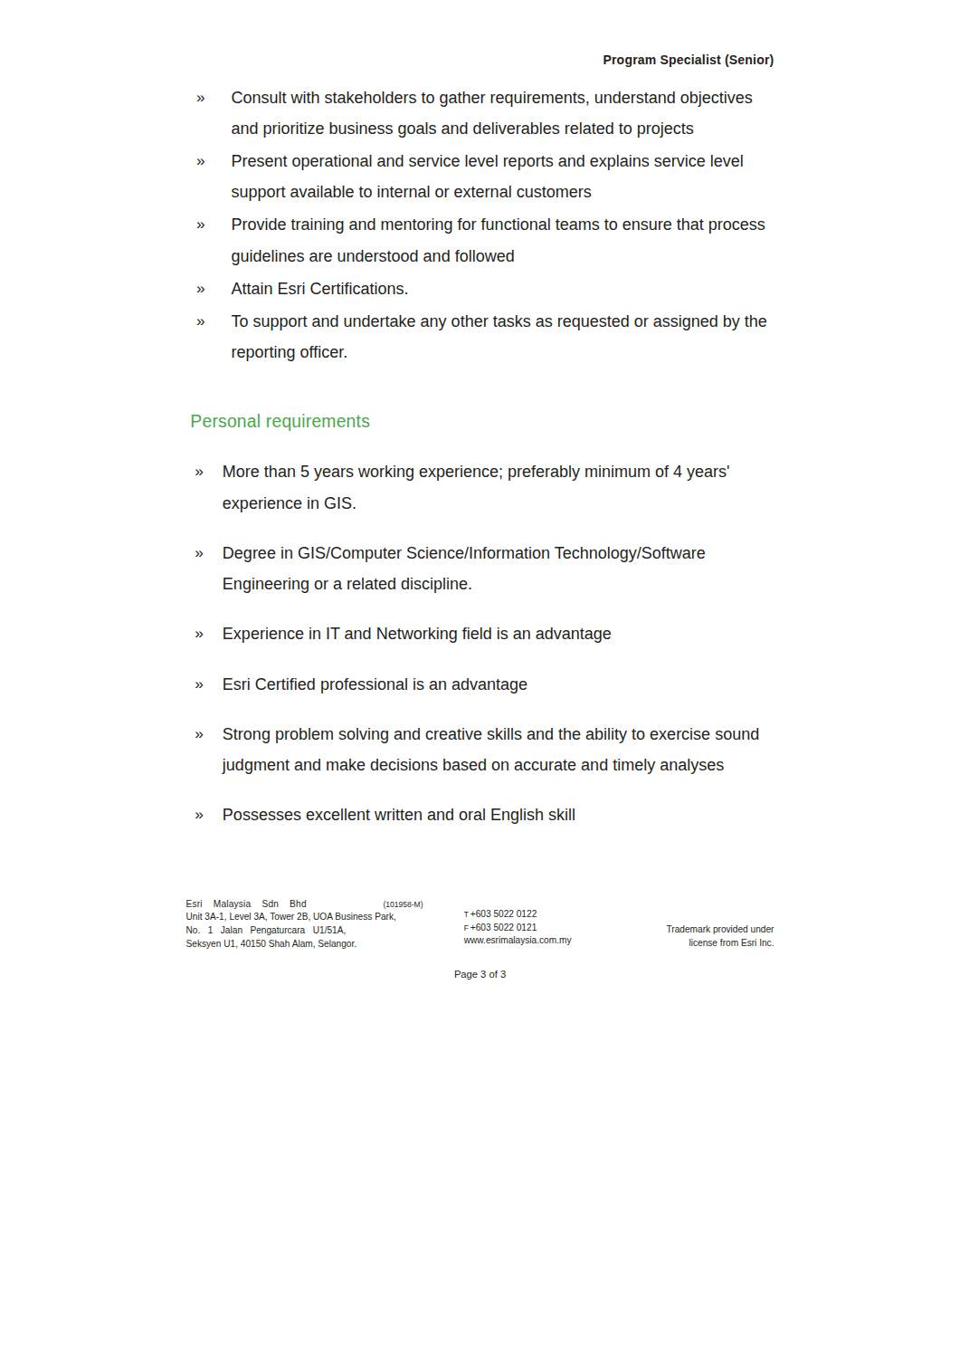Program Specialist (Senior)
Consult with stakeholders to gather requirements, understand objectives and prioritize business goals and deliverables related to projects
Present operational and service level reports and explains service level support available to internal or external customers
Provide training and mentoring for functional teams to ensure that process guidelines are understood and followed
Attain Esri Certifications.
To support and undertake any other tasks as requested or assigned by the reporting officer.
Personal requirements
More than 5 years working experience; preferably minimum of 4 years' experience in GIS.
Degree in GIS/Computer Science/Information Technology/Software Engineering or a related discipline.
Experience in IT and Networking field is an advantage
Esri Certified professional is an advantage
Strong problem solving and creative skills and the ability to exercise sound judgment and make decisions based on accurate and timely analyses
Possesses excellent written and oral English skill
Esri Malaysia Sdn Bhd (101958-M)
Unit 3A-1, Level 3A, Tower 2B, UOA Business Park, No. 1 Jalan Pengaturcara U1/51A, Seksyen U1, 40150 Shah Alam, Selangor.
T+603 5022 0122
F+603 5022 0121
www.esrimalaysia.com.my
Trademark provided under license from Esri Inc.
Page 3 of 3